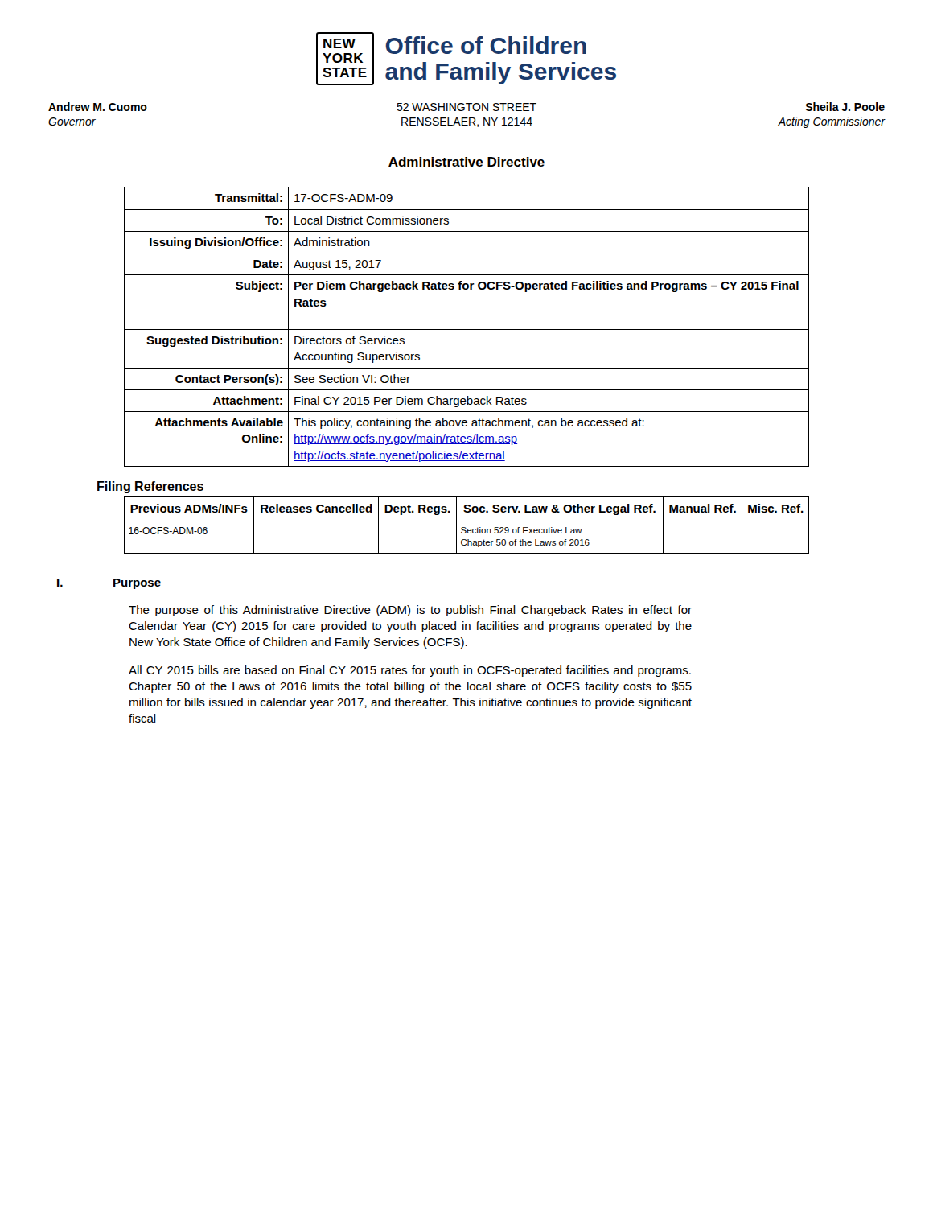NEW
YORK
STATE
Office of Children
and Family Services
Andrew M. Cuomo
Governor
52 WASHINGTON STREET
RENSSELAER, NY 12144
Sheila J. Poole
Acting Commissioner
Administrative Directive
| Transmittal: | 17-OCFS-ADM-09 |
| To: | Local District Commissioners |
| Issuing Division/Office: | Administration |
| Date: | August 15, 2017 |
| Subject: | Per Diem Chargeback Rates for OCFS-Operated Facilities and Programs – CY 2015 Final Rates |
| Suggested Distribution: | Directors of Services Accounting Supervisors |
| Contact Person(s): | See Section VI: Other |
| Attachment: | Final CY 2015 Per Diem Chargeback Rates |
| Attachments Available Online: | This policy, containing the above attachment, can be accessed at: http://www.ocfs.ny.gov/main/rates/lcm.asp http://ocfs.state.nyenet/policies/external |
Filing References
| Previous ADMs/INFs | Releases Cancelled | Dept. Regs. | Soc. Serv. Law & Other Legal Ref. | Manual Ref. | Misc. Ref. |
| --- | --- | --- | --- | --- | --- |
| 16-OCFS-ADM-06 | | | Section 529 of Executive Law Chapter 50 of the Laws of 2016 | | |
I.
Purpose
The purpose of this Administrative Directive (ADM) is to publish Final Chargeback Rates in effect for Calendar Year (CY) 2015 for care provided to youth placed in facilities and programs operated by the New York State Office of Children and Family Services (OCFS).
All CY 2015 bills are based on Final CY 2015 rates for youth in OCFS-operated facilities and programs. Chapter 50 of the Laws of 2016 limits the total billing of the local share of OCFS facility costs to $55 million for bills issued in calendar year 2017, and thereafter. This initiative continues to provide significant fiscal